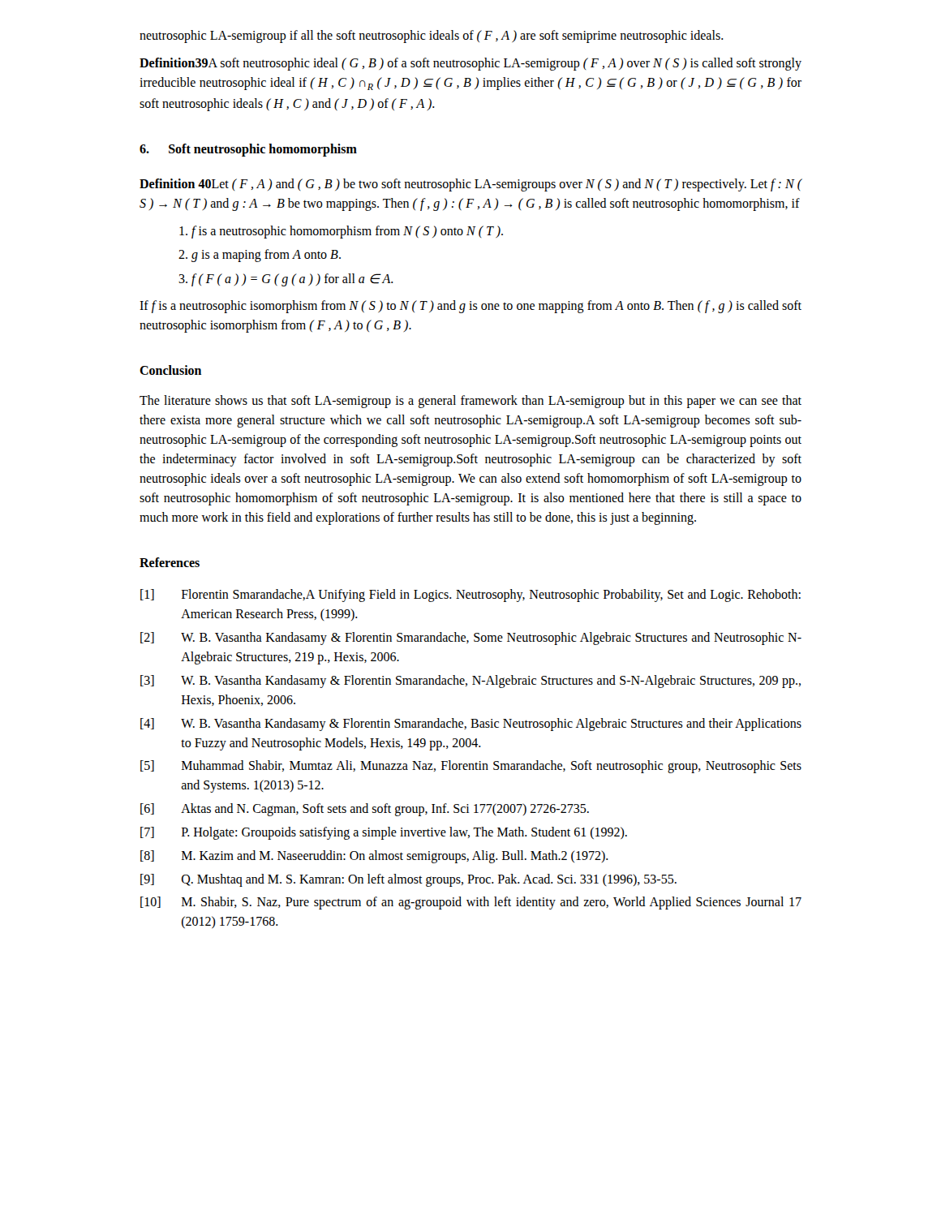neutrosophic LA-semigroup if all the soft neutrosophic ideals of ( F , A ) are soft semiprime neutrosophic ideals.
Definition39 A soft neutrosophic ideal ( G , B ) of a soft neutrosophic LA-semigroup ( F , A ) over N ( S ) is called soft strongly irreducible neutrosophic ideal if ( H , C ) ∩R ( J , D ) ⊆ ( G , B ) implies either ( H , C ) ⊆ ( G , B ) or ( J , D ) ⊆ ( G , B ) for soft neutrosophic ideals ( H , C ) and ( J , D ) of ( F , A ).
6. Soft neutrosophic homomorphism
Definition 40 Let ( F , A ) and ( G , B ) be two soft neutrosophic LA-semigroups over N ( S ) and N ( T ) respectively. Let f : N ( S ) → N ( T ) and g : A → B be two mappings. Then ( f , g ) : ( F , A ) → ( G , B ) is called soft neutrosophic homomorphism, if
f is a neutrosophic homomorphism from N ( S ) onto N ( T ).
g is a maping from A onto B.
f ( F ( a ) ) = G ( g ( a ) ) for all a ∈ A.
If f is a neutrosophic isomorphism from N ( S ) to N ( T ) and g is one to one mapping from A onto B. Then ( f , g ) is called soft neutrosophic isomorphism from ( F , A ) to ( G , B ).
Conclusion
The literature shows us that soft LA-semigroup is a general framework than LA-semigroup but in this paper we can see that there exista more general structure which we call soft neutrosophic LA-semigroup.A soft LA-semigroup becomes soft sub-neutrosophic LA-semigroup of the corresponding soft neutrosophic LA-semigroup.Soft neutrosophic LA-semigroup points out the indeterminacy factor involved in soft LA-semigroup.Soft neutrosophic LA-semigroup can be characterized by soft neutrosophic ideals over a soft neutrosophic LA-semigroup. We can also extend soft homomorphism of soft LA-semigroup to soft neutrosophic homomorphism of soft neutrosophic LA-semigroup. It is also mentioned here that there is still a space to much more work in this field and explorations of further results has still to be done, this is just a beginning.
References
| [1] | Florentin Smarandache,A Unifying Field in Logics. Neutrosophy, Neutrosophic Probability, Set and Logic. Rehoboth: American Research Press, (1999). |
| [2] | W. B. Vasantha Kandasamy & Florentin Smarandache, Some Neutrosophic Algebraic Structures and Neutrosophic N-Algebraic Structures, 219 p., Hexis, 2006. |
| [3] | W. B. Vasantha Kandasamy & Florentin Smarandache, N-Algebraic Structures and S-N-Algebraic Structures, 209 pp., Hexis, Phoenix, 2006. |
| [4] | W. B. Vasantha Kandasamy & Florentin Smarandache, Basic Neutrosophic Algebraic Structures and their Applications to Fuzzy and Neutrosophic Models, Hexis, 149 pp., 2004. |
| [5] | Muhammad Shabir, Mumtaz Ali, Munazza Naz, Florentin Smarandache, Soft neutrosophic group, Neutrosophic Sets and Systems. 1(2013) 5-12. |
| [6] | Aktas and N. Cagman, Soft sets and soft group, Inf. Sci 177(2007) 2726-2735. |
| [7] | P. Holgate: Groupoids satisfying a simple invertive law, The Math. Student 61 (1992). |
| [8] | M. Kazim and M. Naseeruddin: On almost semigroups, Alig. Bull. Math.2 (1972). |
| [9] | Q. Mushtaq and M. S. Kamran: On left almost groups, Proc. Pak. Acad. Sci. 331 (1996), 53-55. |
| [10] | M. Shabir, S. Naz, Pure spectrum of an ag-groupoid with left identity and zero, World Applied Sciences Journal 17 (2012) 1759-1768. |